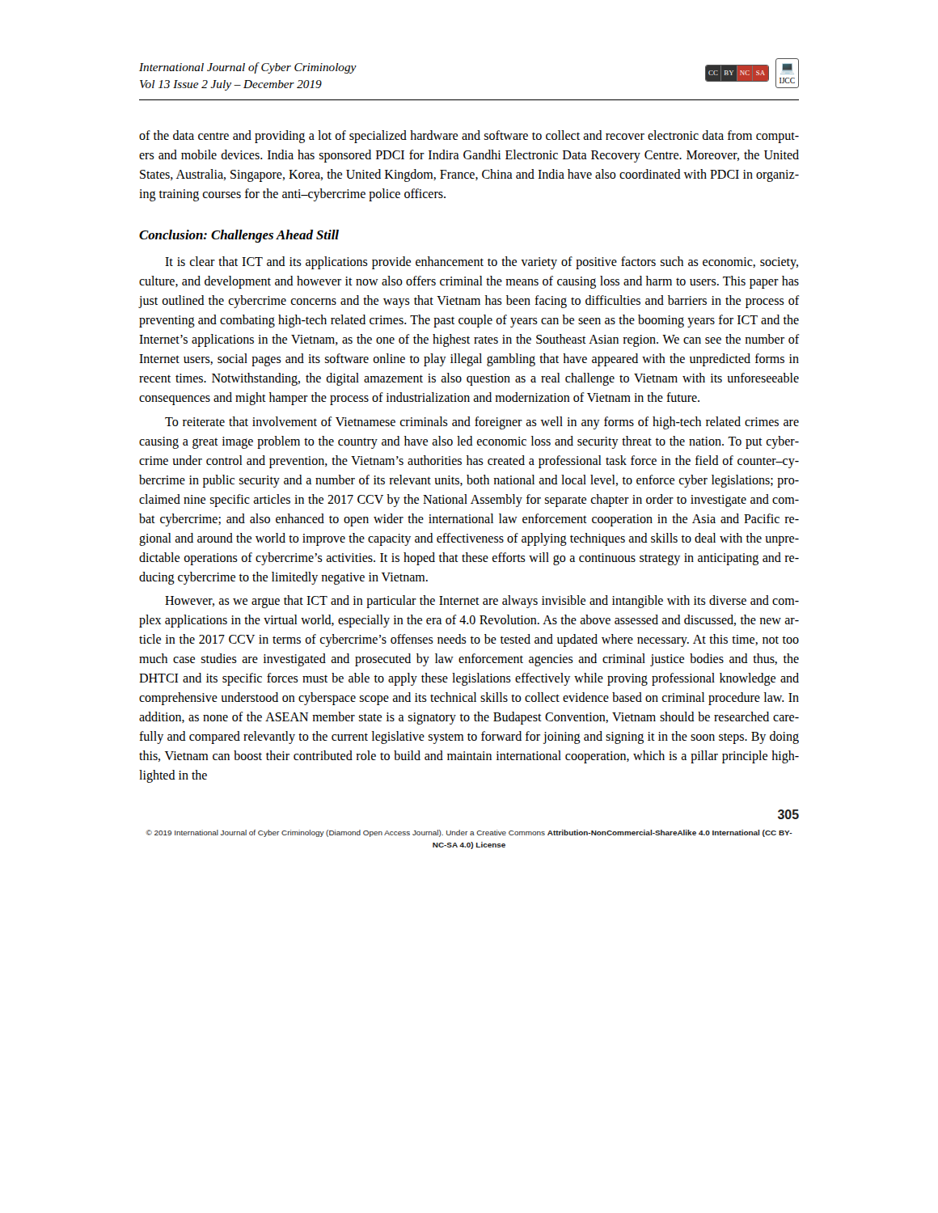International Journal of Cyber Criminology
Vol 13 Issue 2 July – December 2019
CC BY NC SA
💻 IJCC
of the data centre and providing a lot of specialized hardware and software to collect and recover electronic data from computers and mobile devices. India has sponsored PDCI for Indira Gandhi Electronic Data Recovery Centre. Moreover, the United States, Australia, Singapore, Korea, the United Kingdom, France, China and India have also coordinated with PDCI in organizing training courses for the anti–cybercrime police officers.
Conclusion: Challenges Ahead Still
It is clear that ICT and its applications provide enhancement to the variety of positive factors such as economic, society, culture, and development and however it now also offers criminal the means of causing loss and harm to users. This paper has just outlined the cybercrime concerns and the ways that Vietnam has been facing to difficulties and barriers in the process of preventing and combating high-tech related crimes. The past couple of years can be seen as the booming years for ICT and the Internet’s applications in the Vietnam, as the one of the highest rates in the Southeast Asian region. We can see the number of Internet users, social pages and its software online to play illegal gambling that have appeared with the unpredicted forms in recent times. Notwithstanding, the digital amazement is also question as a real challenge to Vietnam with its unforeseeable consequences and might hamper the process of industrialization and modernization of Vietnam in the future.
To reiterate that involvement of Vietnamese criminals and foreigner as well in any forms of high-tech related crimes are causing a great image problem to the country and have also led economic loss and security threat to the nation. To put cybercrime under control and prevention, the Vietnam’s authorities has created a professional task force in the field of counter–cybercrime in public security and a number of its relevant units, both national and local level, to enforce cyber legislations; proclaimed nine specific articles in the 2017 CCV by the National Assembly for separate chapter in order to investigate and combat cybercrime; and also enhanced to open wider the international law enforcement cooperation in the Asia and Pacific regional and around the world to improve the capacity and effectiveness of applying techniques and skills to deal with the unpredictable operations of cybercrime’s activities. It is hoped that these efforts will go a continuous strategy in anticipating and reducing cybercrime to the limitedly negative in Vietnam.
However, as we argue that ICT and in particular the Internet are always invisible and intangible with its diverse and complex applications in the virtual world, especially in the era of 4.0 Revolution. As the above assessed and discussed, the new article in the 2017 CCV in terms of cybercrime’s offenses needs to be tested and updated where necessary. At this time, not too much case studies are investigated and prosecuted by law enforcement agencies and criminal justice bodies and thus, the DHTCI and its specific forces must be able to apply these legislations effectively while proving professional knowledge and comprehensive understood on cyberspace scope and its technical skills to collect evidence based on criminal procedure law. In addition, as none of the ASEAN member state is a signatory to the Budapest Convention, Vietnam should be researched carefully and compared relevantly to the current legislative system to forward for joining and signing it in the soon steps. By doing this, Vietnam can boost their contributed role to build and maintain international cooperation, which is a pillar principle highlighted in the
305
© 2019 International Journal of Cyber Criminology (Diamond Open Access Journal). Under a Creative Commons Attribution-NonCommercial-ShareAlike 4.0 International (CC BY-NC-SA 4.0) License